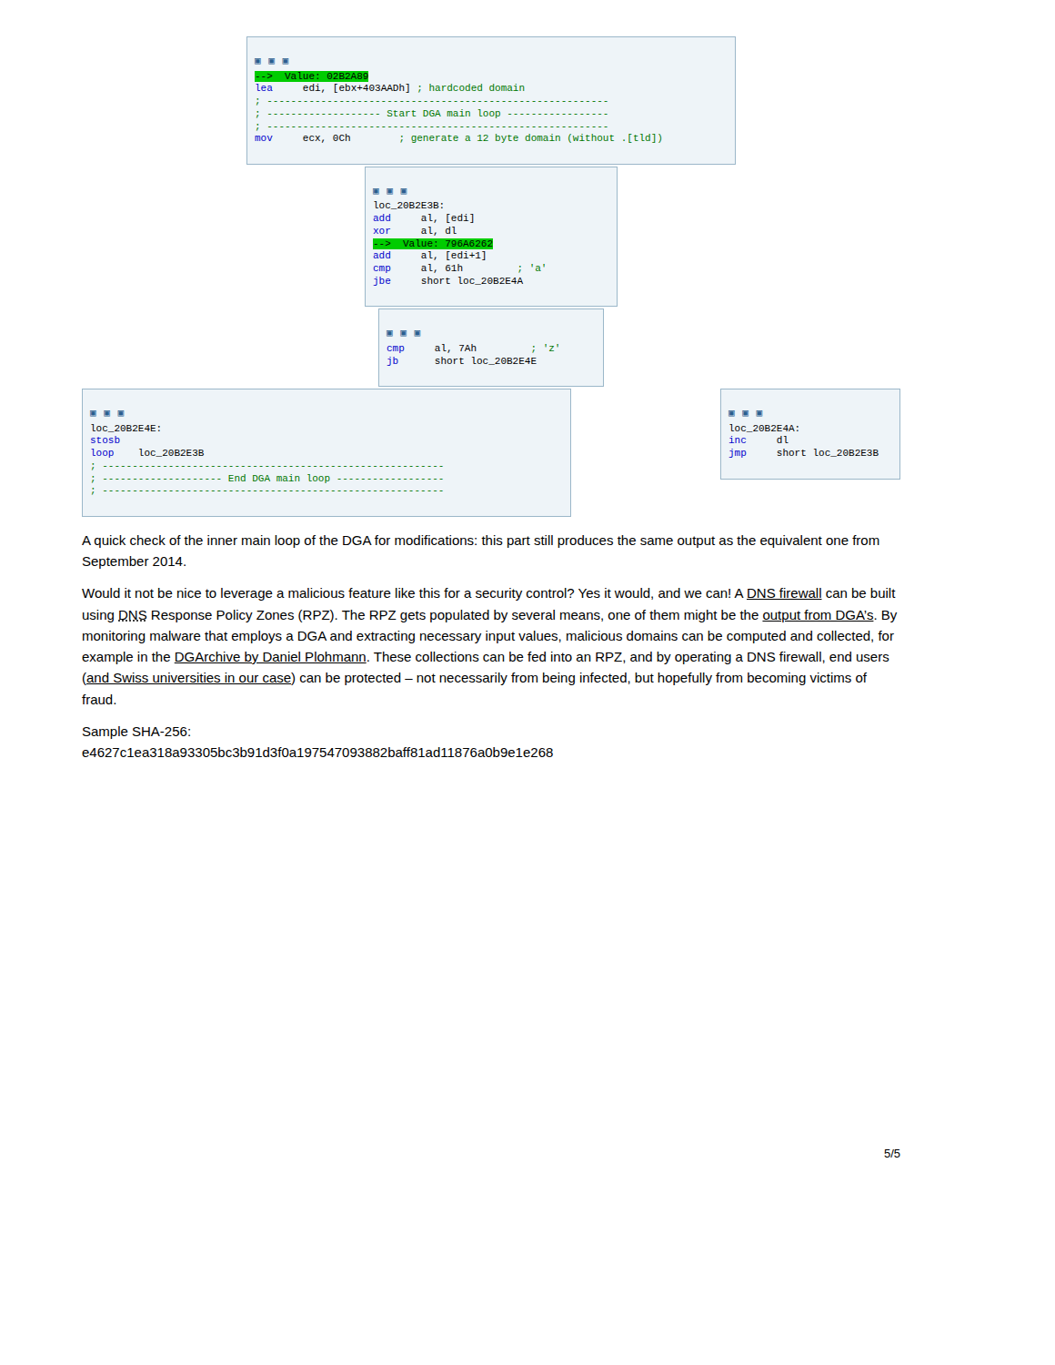▣ ▣ ▣--> Value: 02B2A89 lea edi, [ebx+403AADh] ; hardcoded domain ; --------------------------------------------------------- ; ------------------- Start DGA main loop ----------------- ; --------------------------------------------------------- mov ecx, 0Ch ; generate a 12 byte domain (without .[tld])
▣ ▣ ▣loc_20B2E3B: add al, [edi] xor al, dl --> Value: 796A6262 add al, [edi+1] cmp al, 61h ; 'a' jbe short loc_20B2E4A
▣ ▣ ▣cmp al, 7Ah ; 'z' jb short loc_20B2E4E
▣ ▣ ▣loc_20B2E4E: stosb loop loc_20B2E3B ; --------------------------------------------------------- ; -------------------- End DGA main loop ------------------ ; ---------------------------------------------------------
▣ ▣ ▣loc_20B2E4A: inc dl jmp short loc_20B2E3B
A quick check of the inner main loop of the DGA for modifications: this part still produces the same output as the equivalent one from September 2014.
Would it not be nice to leverage a malicious feature like this for a security control? Yes it would, and we can! A DNS firewall can be built using DNS Response Policy Zones (RPZ). The RPZ gets populated by several means, one of them might be the output from DGA’s. By monitoring malware that employs a DGA and extracting necessary input values, malicious domains can be computed and collected, for example in the DGArchive by Daniel Plohmann. These collections can be fed into an RPZ, and by operating a DNS firewall, end users (and Swiss universities in our case) can be protected – not necessarily from being infected, but hopefully from becoming victims of fraud.
Sample SHA-256:
e4627c1ea318a93305bc3b91d3f0a197547093882baff81ad11876a0b9e1e268
5/5